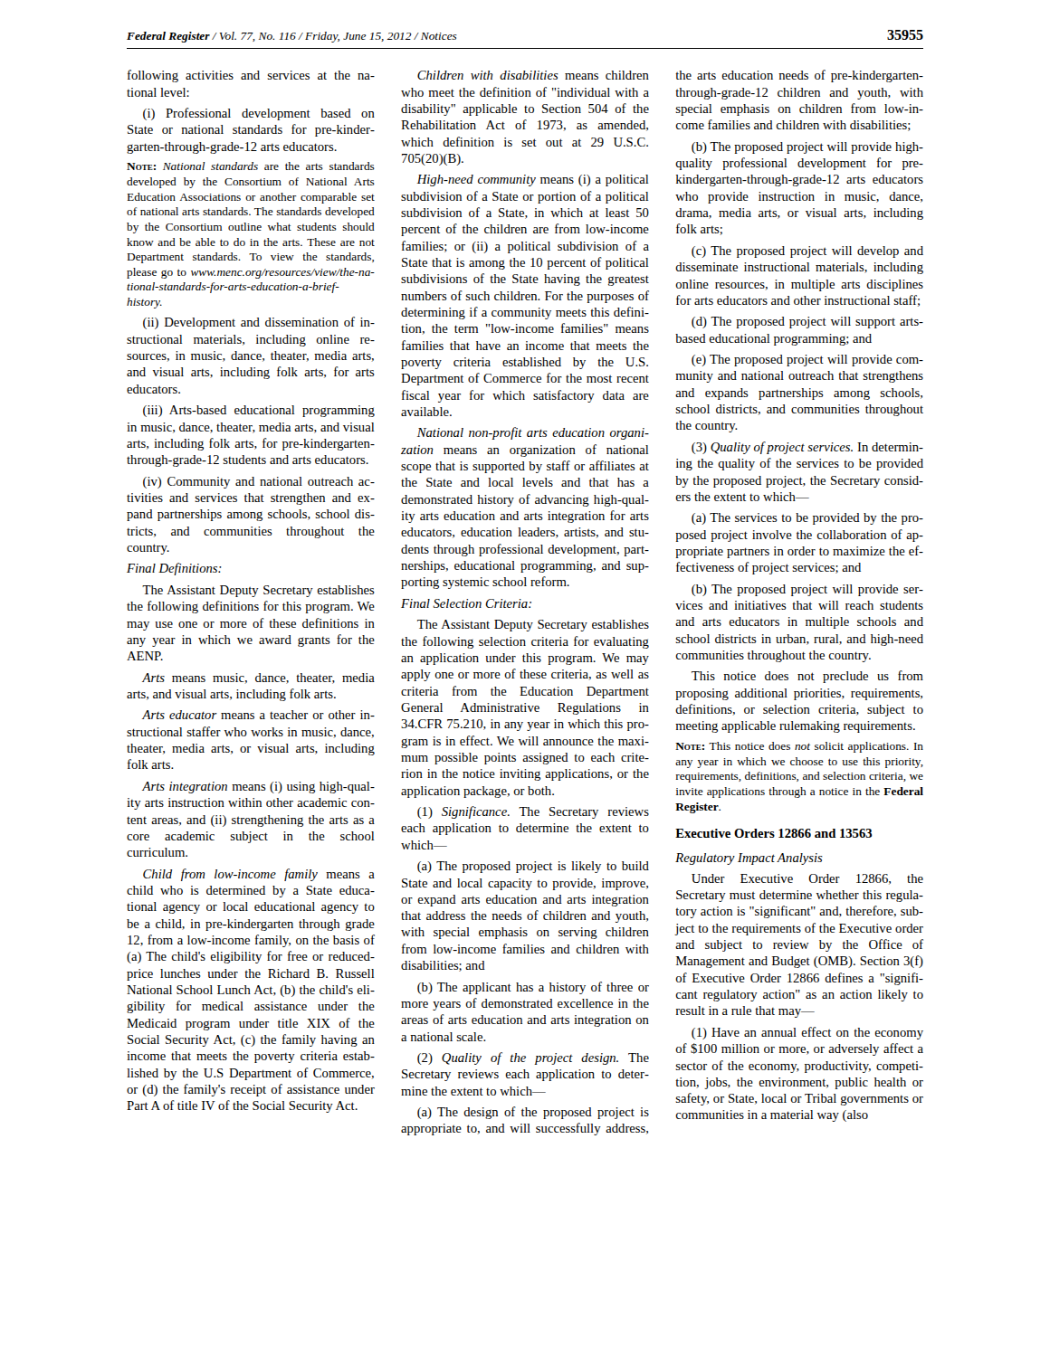Federal Register / Vol. 77, No. 116 / Friday, June 15, 2012 / Notices
35955
following activities and services at the national level:
(i) Professional development based on State or national standards for pre-kindergarten-through-grade-12 arts educators.
Note: National standards are the arts standards developed by the Consortium of National Arts Education Associations or another comparable set of national arts standards. The standards developed by the Consortium outline what students should know and be able to do in the arts. These are not Department standards. To view the standards, please go to www.menc.org/resources/view/the-national-standards-for-arts-education-a-brief-history.
(ii) Development and dissemination of instructional materials, including online resources, in music, dance, theater, media arts, and visual arts, including folk arts, for arts educators.
(iii) Arts-based educational programming in music, dance, theater, media arts, and visual arts, including folk arts, for pre-kindergarten-through-grade-12 students and arts educators.
(iv) Community and national outreach activities and services that strengthen and expand partnerships among schools, school districts, and communities throughout the country.
Final Definitions:
The Assistant Deputy Secretary establishes the following definitions for this program. We may use one or more of these definitions in any year in which we award grants for the AENP.
Arts means music, dance, theater, media arts, and visual arts, including folk arts.
Arts educator means a teacher or other instructional staffer who works in music, dance, theater, media arts, or visual arts, including folk arts.
Arts integration means (i) using high-quality arts instruction within other academic content areas, and (ii) strengthening the arts as a core academic subject in the school curriculum.
Child from low-income family means a child who is determined by a State educational agency or local educational agency to be a child, in pre-kindergarten through grade 12, from a low-income family, on the basis of (a) The child's eligibility for free or reduced-price lunches under the Richard B. Russell National School Lunch Act, (b) the child's eligibility for medical assistance under the Medicaid program under title XIX of the Social Security Act, (c) the family having an income that meets the poverty criteria established by the U.S Department of Commerce, or (d) the family's receipt of assistance under Part A of title IV of the Social Security Act.
Children with disabilities means children who meet the definition of "individual with a disability" applicable to Section 504 of the Rehabilitation Act of 1973, as amended, which definition is set out at 29 U.S.C. 705(20)(B).
High-need community means (i) a political subdivision of a State or portion of a political subdivision of a State, in which at least 50 percent of the children are from low-income families; or (ii) a political subdivision of a State that is among the 10 percent of political subdivisions of the State having the greatest numbers of such children. For the purposes of determining if a community meets this definition, the term "low-income families" means families that have an income that meets the poverty criteria established by the U.S. Department of Commerce for the most recent fiscal year for which satisfactory data are available.
National non-profit arts education organization means an organization of national scope that is supported by staff or affiliates at the State and local levels and that has a demonstrated history of advancing high-quality arts education and arts integration for arts educators, education leaders, artists, and students through professional development, partnerships, educational programming, and supporting systemic school reform.
Final Selection Criteria:
The Assistant Deputy Secretary establishes the following selection criteria for evaluating an application under this program. We may apply one or more of these criteria, as well as criteria from the Education Department General Administrative Regulations in 34.CFR 75.210, in any year in which this program is in effect. We will announce the maximum possible points assigned to each criterion in the notice inviting applications, or the application package, or both.
(1) Significance. The Secretary reviews each application to determine the extent to which—
(a) The proposed project is likely to build State and local capacity to provide, improve, or expand arts education and arts integration that address the needs of children and youth, with special emphasis on serving children from low-income families and children with disabilities; and
(b) The applicant has a history of three or more years of demonstrated excellence in the areas of arts education and arts integration on a national scale.
(2) Quality of the project design. The Secretary reviews each application to determine the extent to which—
(a) The design of the proposed project is appropriate to, and will successfully address, the arts education needs of pre-kindergarten-through-grade-12 children and youth, with special emphasis on children from low-income families and children with disabilities;
(b) The proposed project will provide high-quality professional development for pre-kindergarten-through-grade-12 arts educators who provide instruction in music, dance, drama, media arts, or visual arts, including folk arts;
(c) The proposed project will develop and disseminate instructional materials, including online resources, in multiple arts disciplines for arts educators and other instructional staff;
(d) The proposed project will support arts-based educational programming; and
(e) The proposed project will provide community and national outreach that strengthens and expands partnerships among schools, school districts, and communities throughout the country.
(3) Quality of project services. In determining the quality of the services to be provided by the proposed project, the Secretary considers the extent to which—
(a) The services to be provided by the proposed project involve the collaboration of appropriate partners in order to maximize the effectiveness of project services; and
(b) The proposed project will provide services and initiatives that will reach students and arts educators in multiple schools and school districts in urban, rural, and high-need communities throughout the country.
This notice does not preclude us from proposing additional priorities, requirements, definitions, or selection criteria, subject to meeting applicable rulemaking requirements.
Note: This notice does not solicit applications. In any year in which we choose to use this priority, requirements, definitions, and selection criteria, we invite applications through a notice in the Federal Register.
Executive Orders 12866 and 13563
Regulatory Impact Analysis
Under Executive Order 12866, the Secretary must determine whether this regulatory action is "significant" and, therefore, subject to the requirements of the Executive order and subject to review by the Office of Management and Budget (OMB). Section 3(f) of Executive Order 12866 defines a "significant regulatory action" as an action likely to result in a rule that may—
(1) Have an annual effect on the economy of $100 million or more, or adversely affect a sector of the economy, productivity, competition, jobs, the environment, public health or safety, or State, local or Tribal governments or communities in a material way (also